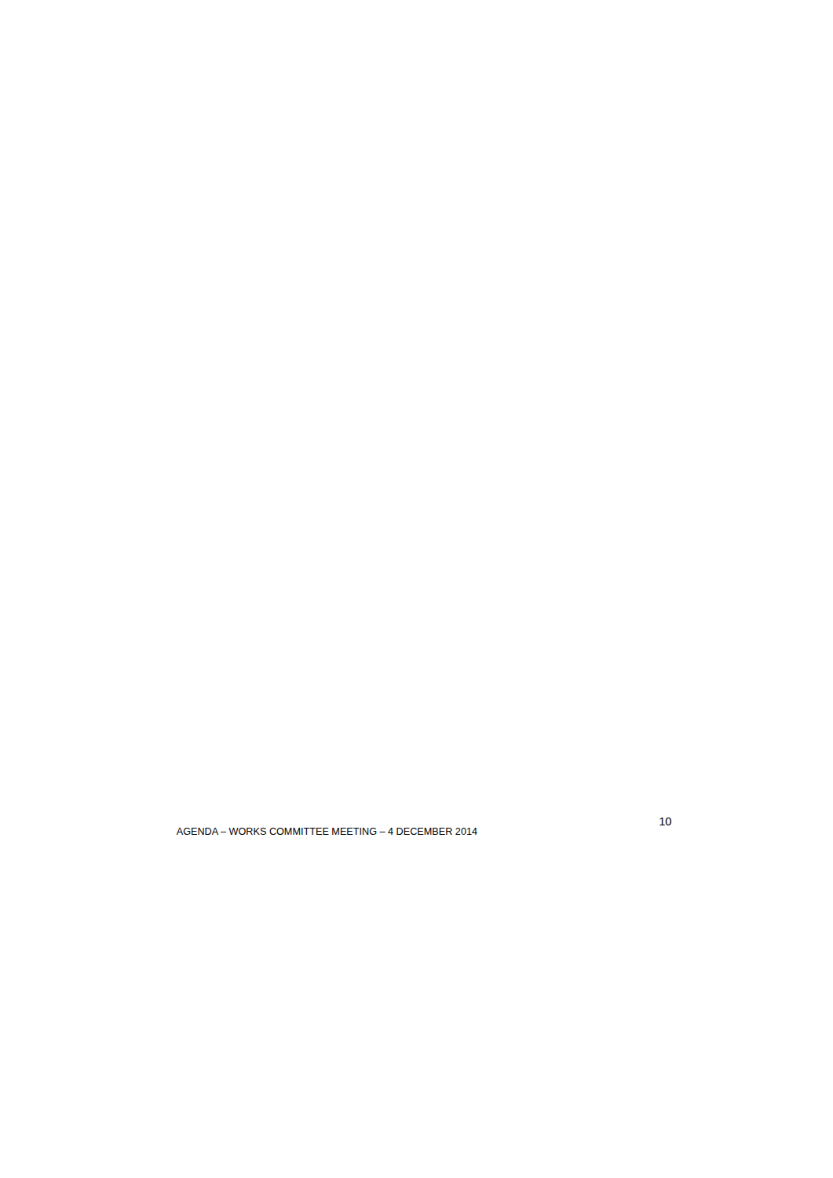AGENDA – WORKS COMMITTEE MEETING – 4 DECEMBER 2014
10